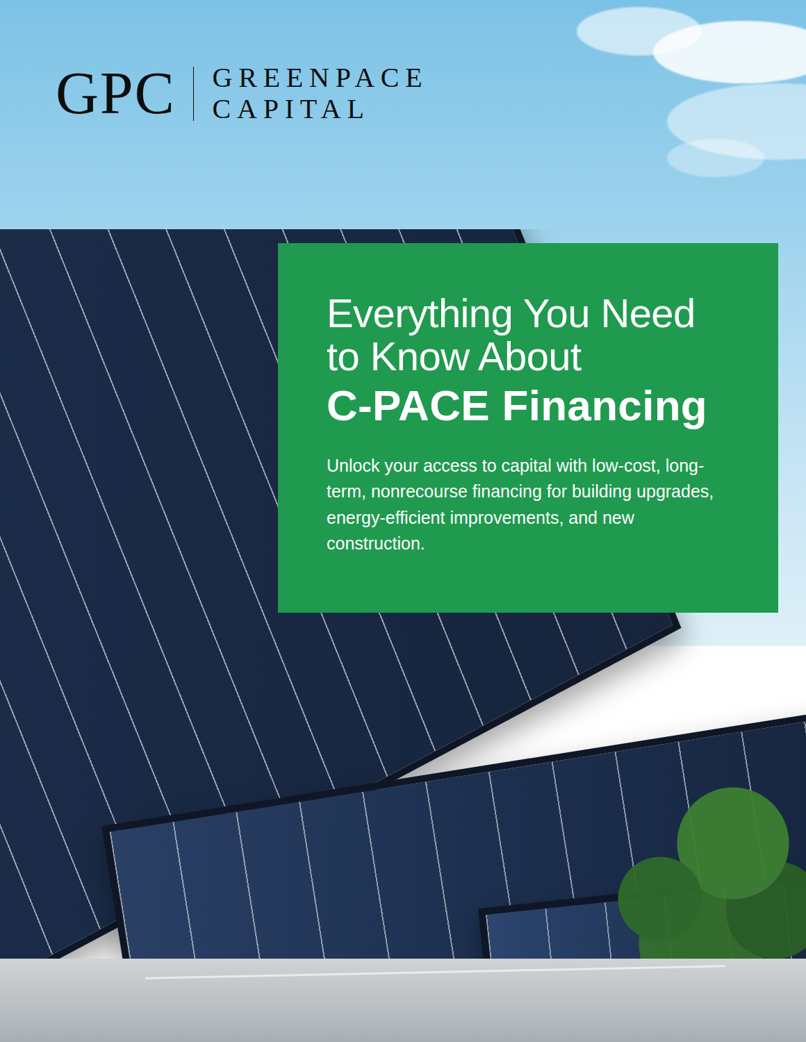GPC Greenpace
Capital
Everything You Need to Know About C-PACE Financing
Unlock your access to capital with low-cost, long-term, nonrecourse financing for building upgrades, energy-efficient improvements, and new construction.